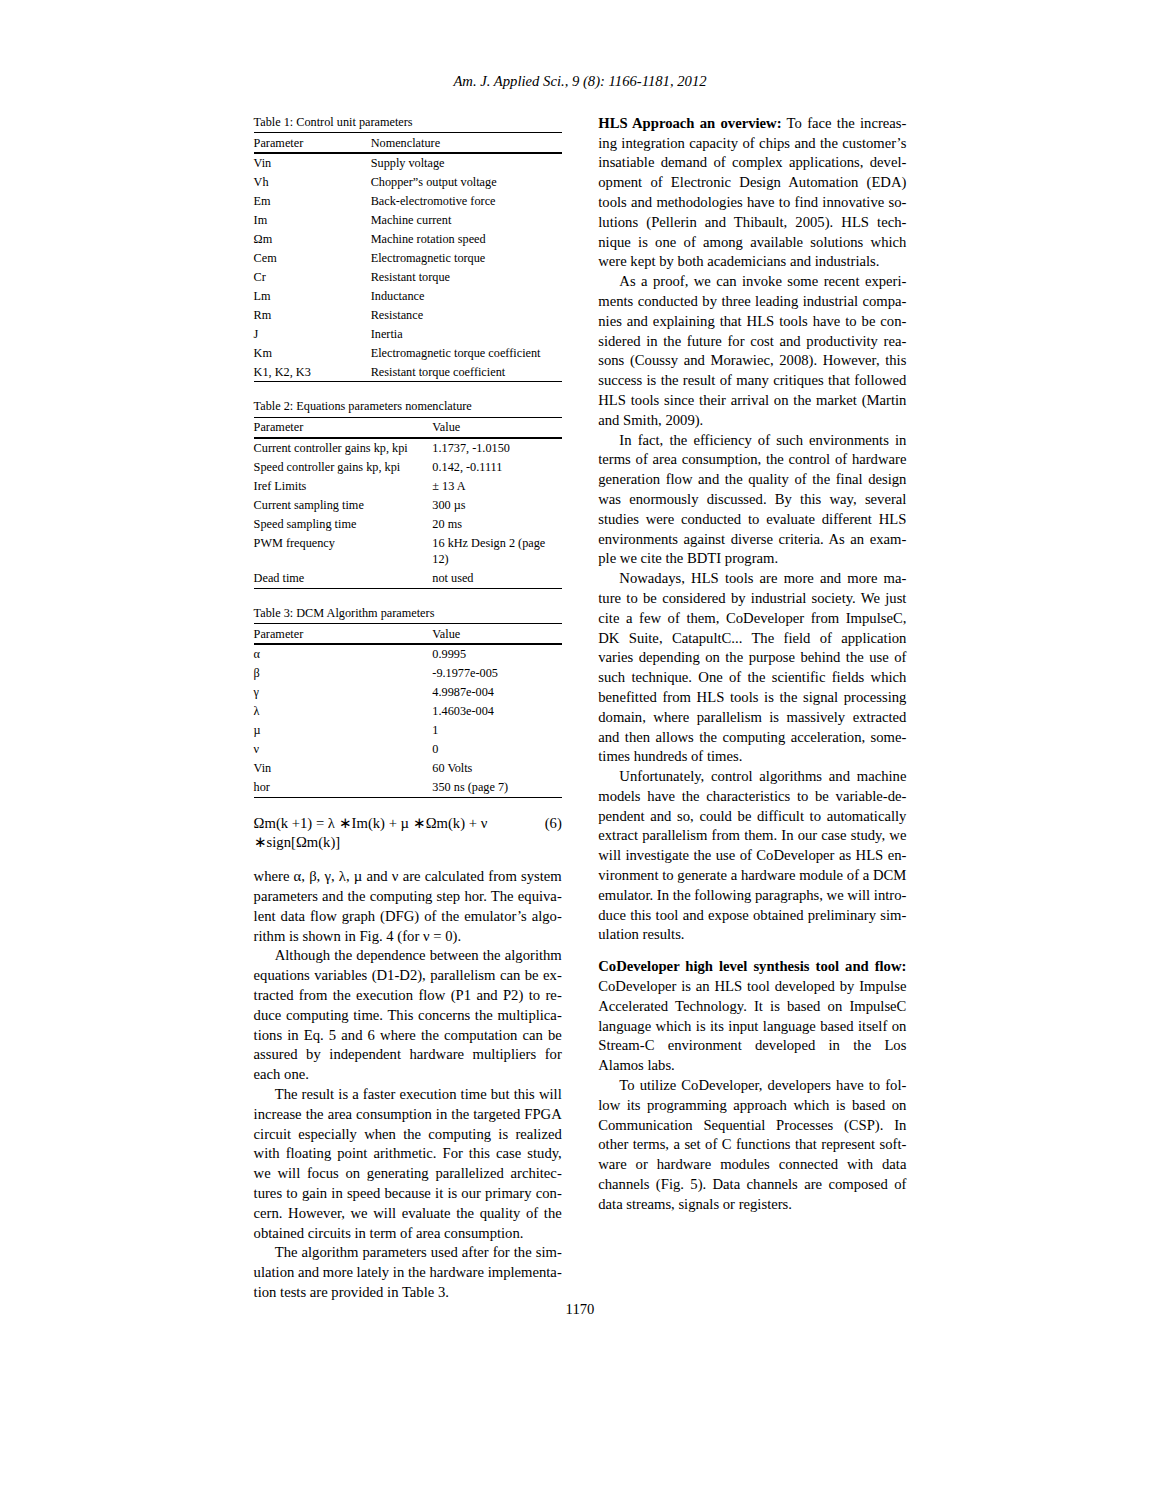Am. J. Applied Sci., 9 (8): 1166-1181, 2012
Table 1: Control unit parameters
| Parameter | Nomenclature |
| --- | --- |
| Vin | Supply voltage |
| Vh | Chopper”s output voltage |
| Em | Back-electromotive force |
| Im | Machine current |
| Ωm | Machine rotation speed |
| Cem | Electromagnetic torque |
| Cr | Resistant torque |
| Lm | Inductance |
| Rm | Resistance |
| J | Inertia |
| Km | Electromagnetic torque coefficient |
| K1, K2, K3 | Resistant torque coefficient |
Table 2: Equations parameters nomenclature
| Parameter | Value |
| --- | --- |
| Current controller gains kp, kpi | 1.1737, -1.0150 |
| Speed controller gains kp, kpi | 0.142, -0.1111 |
| Iref Limits | ± 13 A |
| Current sampling time | 300 µs |
| Speed sampling time | 20 ms |
| PWM frequency | 16 kHz Design 2 (page 12) |
| Dead time | not used |
Table 3: DCM Algorithm parameters
| Parameter | Value |
| --- | --- |
| α | 0.9995 |
| β | -9.1977e-005 |
| γ | 4.9987e-004 |
| λ | 1.4603e-004 |
| µ | 1 |
| ν | 0 |
| Vin | 60 Volts |
| hor | 350 ns (page 7) |
Ωm(k +1) = λ ∗Im(k) + µ ∗Ωm(k) + ν ∗sign[Ωm(k)] (6)
where α, β, γ, λ, µ and ν are calculated from system parameters and the computing step hor. The equivalent data flow graph (DFG) of the emulator’s algorithm is shown in Fig. 4 (for ν = 0).
Although the dependence between the algorithm equations variables (D1-D2), parallelism can be extracted from the execution flow (P1 and P2) to reduce computing time. This concerns the multiplications in Eq. 5 and 6 where the computation can be assured by independent hardware multipliers for each one.
The result is a faster execution time but this will increase the area consumption in the targeted FPGA circuit especially when the computing is realized with floating point arithmetic. For this case study, we will focus on generating parallelized architectures to gain in speed because it is our primary concern. However, we will evaluate the quality of the obtained circuits in term of area consumption.
The algorithm parameters used after for the simulation and more lately in the hardware implementation tests are provided in Table 3.
HLS Approach an overview: To face the increasing integration capacity of chips and the customer’s insatiable demand of complex applications, development of Electronic Design Automation (EDA) tools and methodologies have to find innovative solutions (Pellerin and Thibault, 2005). HLS technique is one of among available solutions which were kept by both academicians and industrials.
As a proof, we can invoke some recent experiments conducted by three leading industrial companies and explaining that HLS tools have to be considered in the future for cost and productivity reasons (Coussy and Morawiec, 2008). However, this success is the result of many critiques that followed HLS tools since their arrival on the market (Martin and Smith, 2009).
In fact, the efficiency of such environments in terms of area consumption, the control of hardware generation flow and the quality of the final design was enormously discussed. By this way, several studies were conducted to evaluate different HLS environments against diverse criteria. As an example we cite the BDTI program.
Nowadays, HLS tools are more and more mature to be considered by industrial society. We just cite a few of them, CoDeveloper from ImpulseC, DK Suite, CatapultC... The field of application varies depending on the purpose behind the use of such technique. One of the scientific fields which benefitted from HLS tools is the signal processing domain, where parallelism is massively extracted and then allows the computing acceleration, sometimes hundreds of times.
Unfortunately, control algorithms and machine models have the characteristics to be variable-dependent and so, could be difficult to automatically extract parallelism from them. In our case study, we will investigate the use of CoDeveloper as HLS environment to generate a hardware module of a DCM emulator. In the following paragraphs, we will introduce this tool and expose obtained preliminary simulation results.
CoDeveloper high level synthesis tool and flow: CoDeveloper is an HLS tool developed by Impulse Accelerated Technology. It is based on ImpulseC language which is its input language based itself on Stream-C environment developed in the Los Alamos labs.
To utilize CoDeveloper, developers have to follow its programming approach which is based on Communication Sequential Processes (CSP). In other terms, a set of C functions that represent software or hardware modules connected with data channels (Fig. 5). Data channels are composed of data streams, signals or registers.
1170